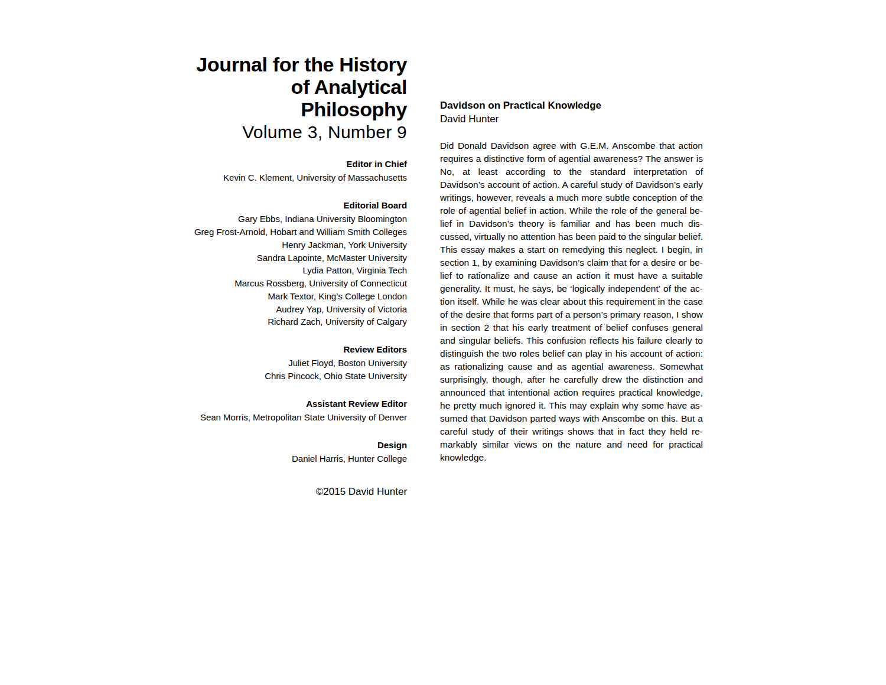Journal for the History of Analytical Philosophy
Volume 3, Number 9
Editor in Chief
Kevin C. Klement, University of Massachusetts
Editorial Board
Gary Ebbs, Indiana University Bloomington
Greg Frost-Arnold, Hobart and William Smith Colleges
Henry Jackman, York University
Sandra Lapointe, McMaster University
Lydia Patton, Virginia Tech
Marcus Rossberg, University of Connecticut
Mark Textor, King’s College London
Audrey Yap, University of Victoria
Richard Zach, University of Calgary
Review Editors
Juliet Floyd, Boston University
Chris Pincock, Ohio State University
Assistant Review Editor
Sean Morris, Metropolitan State University of Denver
Design
Daniel Harris, Hunter College
©2015 David Hunter
Davidson on Practical Knowledge
David Hunter
Did Donald Davidson agree with G.E.M. Anscombe that action requires a distinctive form of agential awareness? The answer is No, at least according to the standard interpretation of Davidson’s account of action. A careful study of Davidson’s early writings, however, reveals a much more subtle conception of the role of agential belief in action. While the role of the general belief in Davidson’s theory is familiar and has been much discussed, virtually no attention has been paid to the singular belief. This essay makes a start on remedying this neglect. I begin, in section 1, by examining Davidson’s claim that for a desire or belief to rationalize and cause an action it must have a suitable generality. It must, he says, be ‘logically independent’ of the action itself. While he was clear about this requirement in the case of the desire that forms part of a person’s primary reason, I show in section 2 that his early treatment of belief confuses general and singular beliefs. This confusion reflects his failure clearly to distinguish the two roles belief can play in his account of action: as rationalizing cause and as agential awareness. Somewhat surprisingly, though, after he carefully drew the distinction and announced that intentional action requires practical knowledge, he pretty much ignored it. This may explain why some have assumed that Davidson parted ways with Anscombe on this. But a careful study of their writings shows that in fact they held remarkably similar views on the nature and need for practical knowledge.